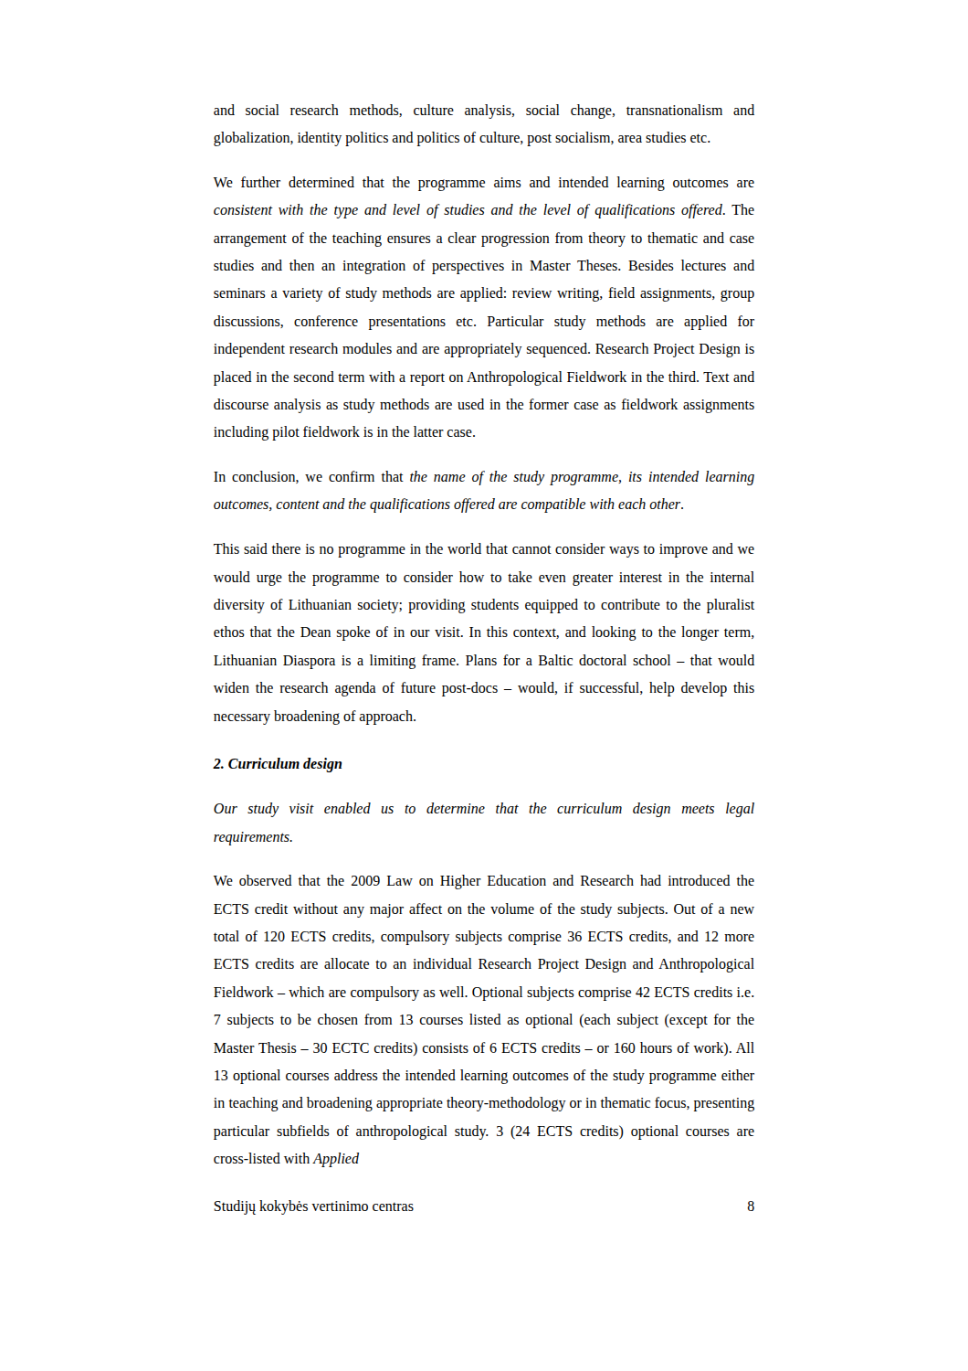and social research methods, culture analysis, social change, transnationalism and globalization, identity politics and politics of culture, post socialism, area studies etc.
We further determined that the programme aims and intended learning outcomes are consistent with the type and level of studies and the level of qualifications offered. The arrangement of the teaching ensures a clear progression from theory to thematic and case studies and then an integration of perspectives in Master Theses. Besides lectures and seminars a variety of study methods are applied: review writing, field assignments, group discussions, conference presentations etc. Particular study methods are applied for independent research modules and are appropriately sequenced. Research Project Design is placed in the second term with a report on Anthropological Fieldwork in the third. Text and discourse analysis as study methods are used in the former case as fieldwork assignments including pilot fieldwork is in the latter case.
In conclusion, we confirm that the name of the study programme, its intended learning outcomes, content and the qualifications offered are compatible with each other.
This said there is no programme in the world that cannot consider ways to improve and we would urge the programme to consider how to take even greater interest in the internal diversity of Lithuanian society; providing students equipped to contribute to the pluralist ethos that the Dean spoke of in our visit. In this context, and looking to the longer term, Lithuanian Diaspora is a limiting frame. Plans for a Baltic doctoral school – that would widen the research agenda of future post-docs – would, if successful, help develop this necessary broadening of approach.
2. Curriculum design
Our study visit enabled us to determine that the curriculum design meets legal requirements.
We observed that the 2009 Law on Higher Education and Research had introduced the ECTS credit without any major affect on the volume of the study subjects. Out of a new total of 120 ECTS credits, compulsory subjects comprise 36 ECTS credits, and 12 more ECTS credits are allocate to an individual Research Project Design and Anthropological Fieldwork – which are compulsory as well. Optional subjects comprise 42 ECTS credits i.e. 7 subjects to be chosen from 13 courses listed as optional (each subject (except for the Master Thesis – 30 ECTC credits) consists of 6 ECTS credits – or 160 hours of work). All 13 optional courses address the intended learning outcomes of the study programme either in teaching and broadening appropriate theory-methodology or in thematic focus, presenting particular subfields of anthropological study. 3 (24 ECTS credits) optional courses are cross-listed with Applied
Studijų kokybės vertinimo centras 8